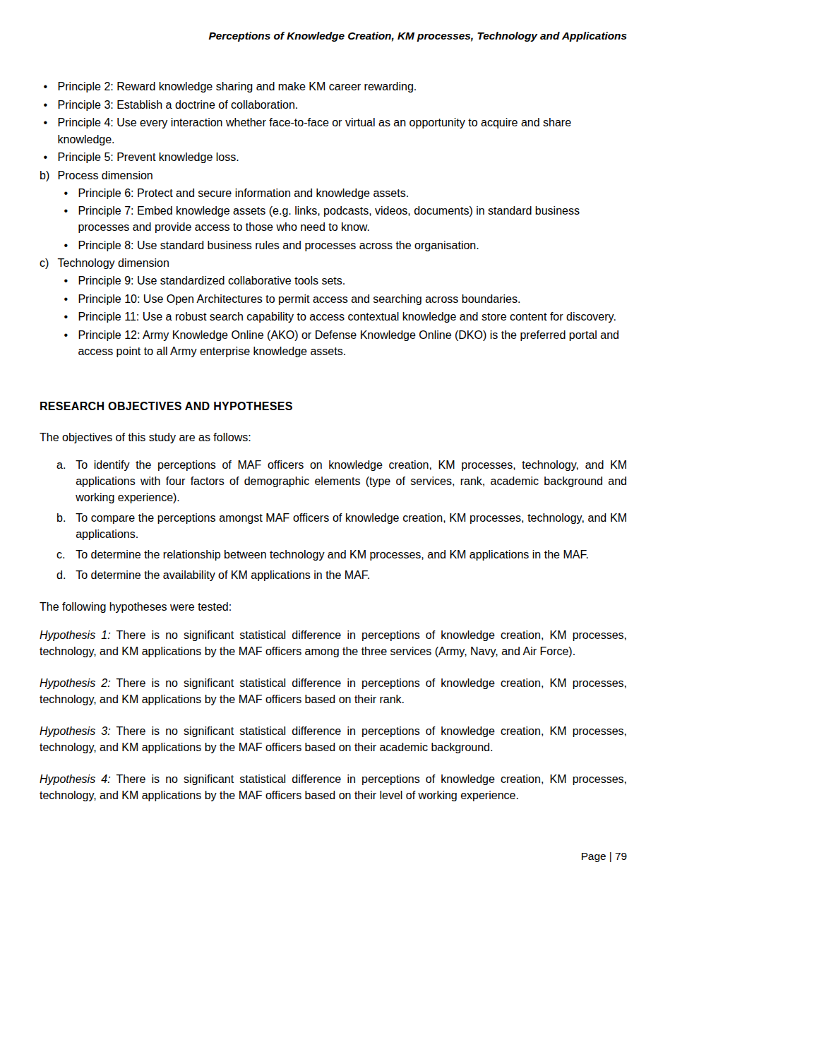Perceptions of Knowledge Creation, KM processes, Technology and Applications
Principle 2: Reward knowledge sharing and make KM career rewarding.
Principle 3: Establish a doctrine of collaboration.
Principle 4: Use every interaction whether face-to-face or virtual as an opportunity to acquire and share knowledge.
Principle 5: Prevent knowledge loss.
Process dimension
Principle 6: Protect and secure information and knowledge assets.
Principle 7: Embed knowledge assets (e.g. links, podcasts, videos, documents) in standard business processes and provide access to those who need to know.
Principle 8: Use standard business rules and processes across the organisation.
Technology dimension
Principle 9: Use standardized collaborative tools sets.
Principle 10: Use Open Architectures to permit access and searching across boundaries.
Principle 11: Use a robust search capability to access contextual knowledge and store content for discovery.
Principle 12: Army Knowledge Online (AKO) or Defense Knowledge Online (DKO) is the preferred portal and access point to all Army enterprise knowledge assets.
RESEARCH OBJECTIVES AND HYPOTHESES
The objectives of this study are as follows:
To identify the perceptions of MAF officers on knowledge creation, KM processes, technology, and KM applications with four factors of demographic elements (type of services, rank, academic background and working experience).
To compare the perceptions amongst MAF officers of knowledge creation, KM processes, technology, and KM applications.
To determine the relationship between technology and KM processes, and KM applications in the MAF.
To determine the availability of KM applications in the MAF.
The following hypotheses were tested:
Hypothesis 1: There is no significant statistical difference in perceptions of knowledge creation, KM processes, technology, and KM applications by the MAF officers among the three services (Army, Navy, and Air Force).
Hypothesis 2: There is no significant statistical difference in perceptions of knowledge creation, KM processes, technology, and KM applications by the MAF officers based on their rank.
Hypothesis 3: There is no significant statistical difference in perceptions of knowledge creation, KM processes, technology, and KM applications by the MAF officers based on their academic background.
Hypothesis 4: There is no significant statistical difference in perceptions of knowledge creation, KM processes, technology, and KM applications by the MAF officers based on their level of working experience.
Page | 79